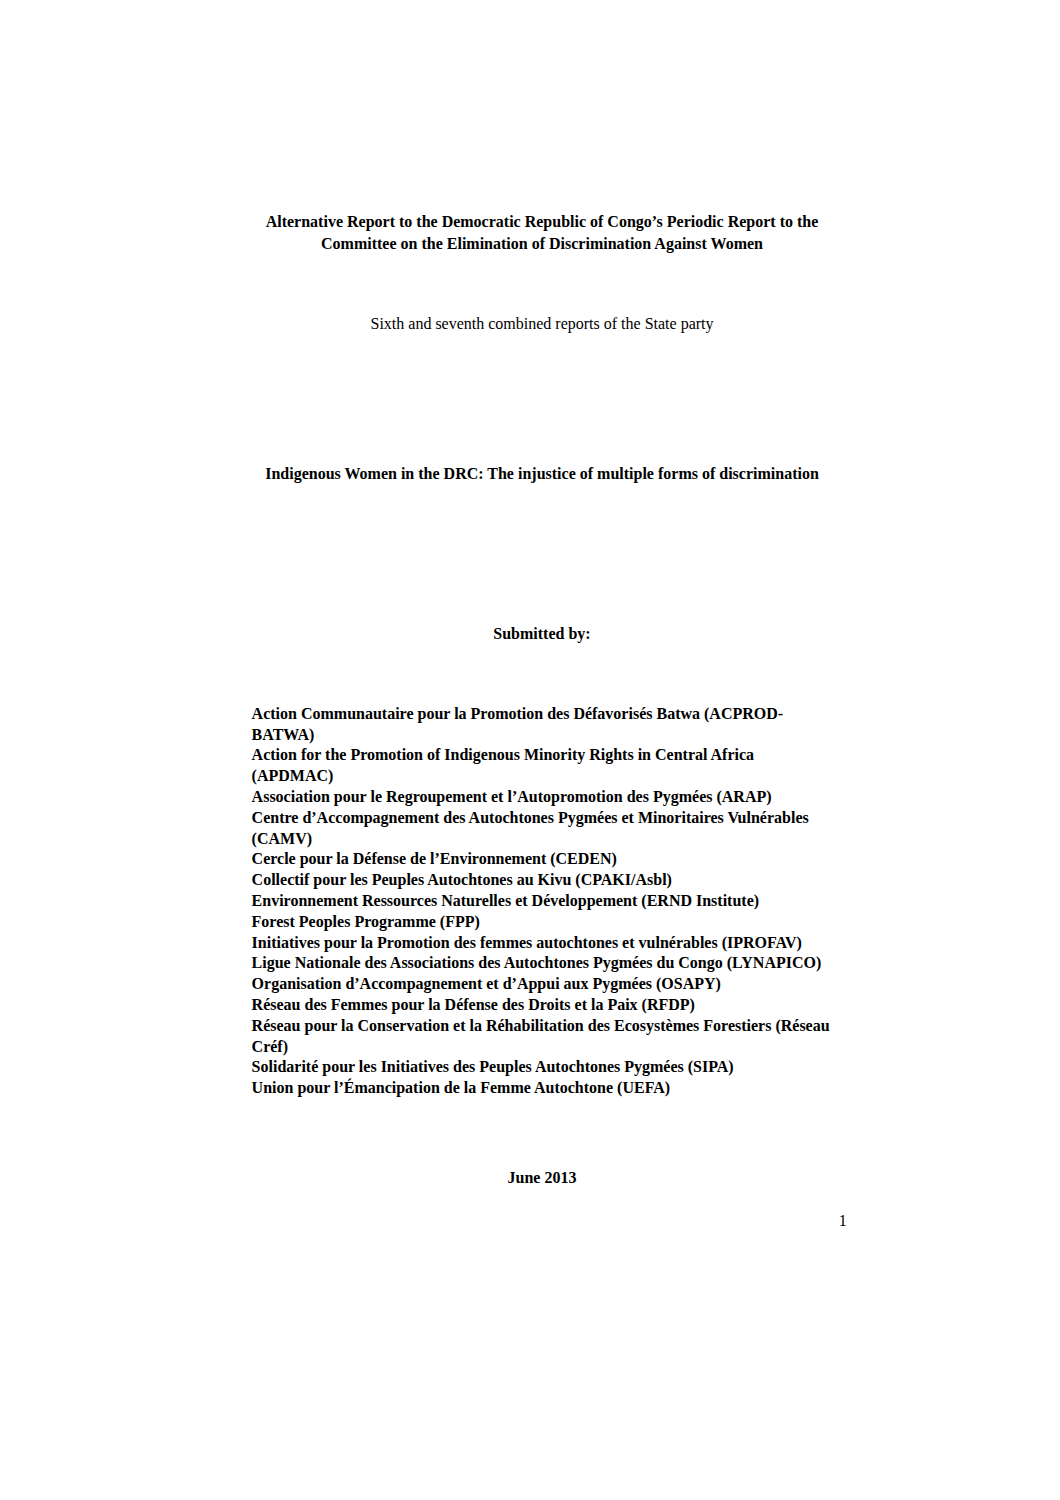Alternative Report to the Democratic Republic of Congo’s Periodic Report to the Committee on the Elimination of Discrimination Against Women
Sixth and seventh combined reports of the State party
Indigenous Women in the DRC: The injustice of multiple forms of discrimination
Submitted by:
Action Communautaire pour la Promotion des Défavorisés Batwa (ACPROD-BATWA)
Action for the Promotion of Indigenous Minority Rights in Central Africa (APDMAC)
Association pour le Regroupement et l’Autopromotion des Pygmées (ARAP)
Centre d’Accompagnement des Autochtones Pygmées et Minoritaires Vulnérables (CAMV)
Cercle pour la Défense de l’Environnement (CEDEN)
Collectif pour les Peuples Autochtones au Kivu (CPAKI/Asbl)
Environnement Ressources Naturelles et Développement (ERND Institute)
Forest Peoples Programme (FPP)
Initiatives pour la Promotion des femmes autochtones et vulnérables (IPROFAV)
Ligue Nationale des Associations des Autochtones Pygmées du Congo (LYNAPICO)
Organisation d’Accompagnement et d’Appui aux Pygmées (OSAPY)
Réseau des Femmes pour la Défense des Droits et la Paix (RFDP)
Réseau pour la Conservation et la Réhabilitation des Ecosystèmes Forestiers (Réseau Créf)
Solidarité pour les Initiatives des Peuples Autochtones Pygmées (SIPA)
Union pour l’Émancipation de la Femme Autochtone (UEFA)
June 2013
1